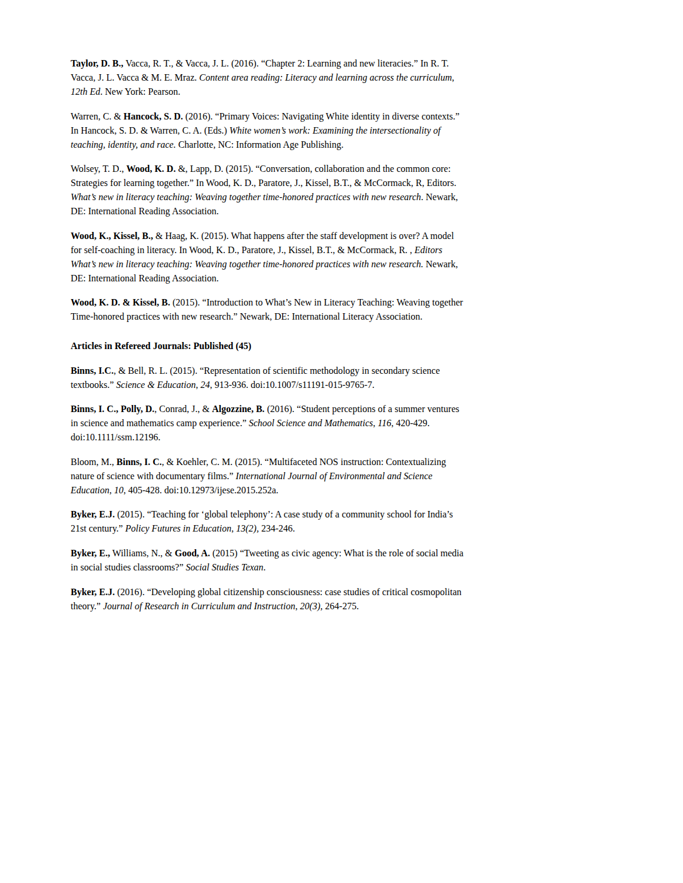Taylor, D. B., Vacca, R. T., & Vacca, J. L. (2016). “Chapter 2: Learning and new literacies.” In R. T. Vacca, J. L. Vacca & M. E. Mraz. Content area reading: Literacy and learning across the curriculum, 12th Ed. New York: Pearson.
Warren, C. & Hancock, S. D. (2016). “Primary Voices: Navigating White identity in diverse contexts.” In Hancock, S. D. & Warren, C. A. (Eds.) White women’s work: Examining the intersectionality of teaching, identity, and race. Charlotte, NC: Information Age Publishing.
Wolsey, T. D., Wood, K. D. &, Lapp, D. (2015). “Conversation, collaboration and the common core: Strategies for learning together.” In Wood, K. D., Paratore, J., Kissel, B.T., & McCormack, R, Editors. What’s new in literacy teaching: Weaving together time-honored practices with new research. Newark, DE: International Reading Association.
Wood, K., Kissel, B., & Haag, K. (2015). What happens after the staff development is over? A model for self-coaching in literacy. In Wood, K. D., Paratore, J., Kissel, B.T., & McCormack, R. , Editors What’s new in literacy teaching: Weaving together time-honored practices with new research. Newark, DE: International Reading Association.
Wood, K. D. & Kissel, B. (2015). “Introduction to What’s New in Literacy Teaching: Weaving together Time-honored practices with new research.” Newark, DE: International Literacy Association.
Articles in Refereed Journals: Published (45)
Binns, I.C., & Bell, R. L. (2015). “Representation of scientific methodology in secondary science textbooks.” Science & Education, 24, 913-936. doi:10.1007/s11191-015-9765-7.
Binns, I. C., Polly, D., Conrad, J., & Algozzine, B. (2016). “Student perceptions of a summer ventures in science and mathematics camp experience.” School Science and Mathematics, 116, 420-429. doi:10.1111/ssm.12196.
Bloom, M., Binns, I. C., & Koehler, C. M. (2015). “Multifaceted NOS instruction: Contextualizing nature of science with documentary films.” International Journal of Environmental and Science Education, 10, 405-428. doi:10.12973/ijese.2015.252a.
Byker, E.J. (2015). “Teaching for ‘global telephony’: A case study of a community school for India’s 21st century.” Policy Futures in Education, 13(2), 234-246.
Byker, E., Williams, N., & Good, A. (2015) “Tweeting as civic agency: What is the role of social media in social studies classrooms?” Social Studies Texan.
Byker, E.J. (2016). “Developing global citizenship consciousness: case studies of critical cosmopolitan theory.” Journal of Research in Curriculum and Instruction, 20(3), 264-275.